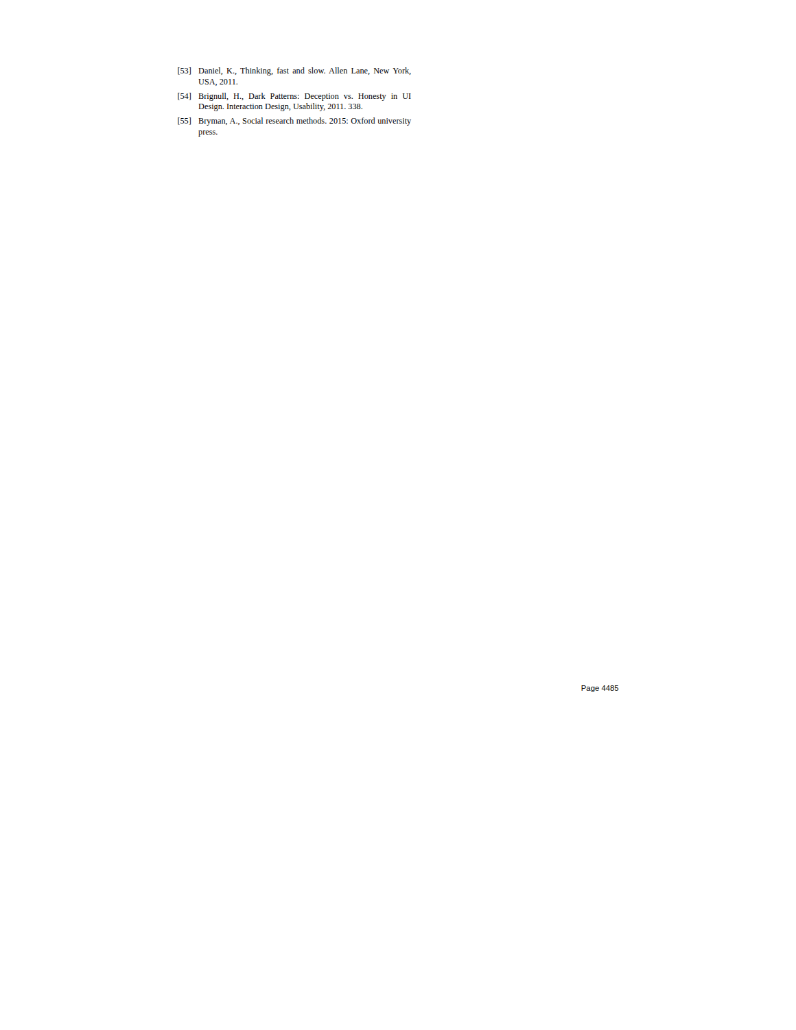[53] Daniel, K., Thinking, fast and slow. Allen Lane, New York, USA, 2011.
[54] Brignull, H., Dark Patterns: Deception vs. Honesty in UI Design. Interaction Design, Usability, 2011. 338.
[55] Bryman, A., Social research methods. 2015: Oxford university press.
Page 4485